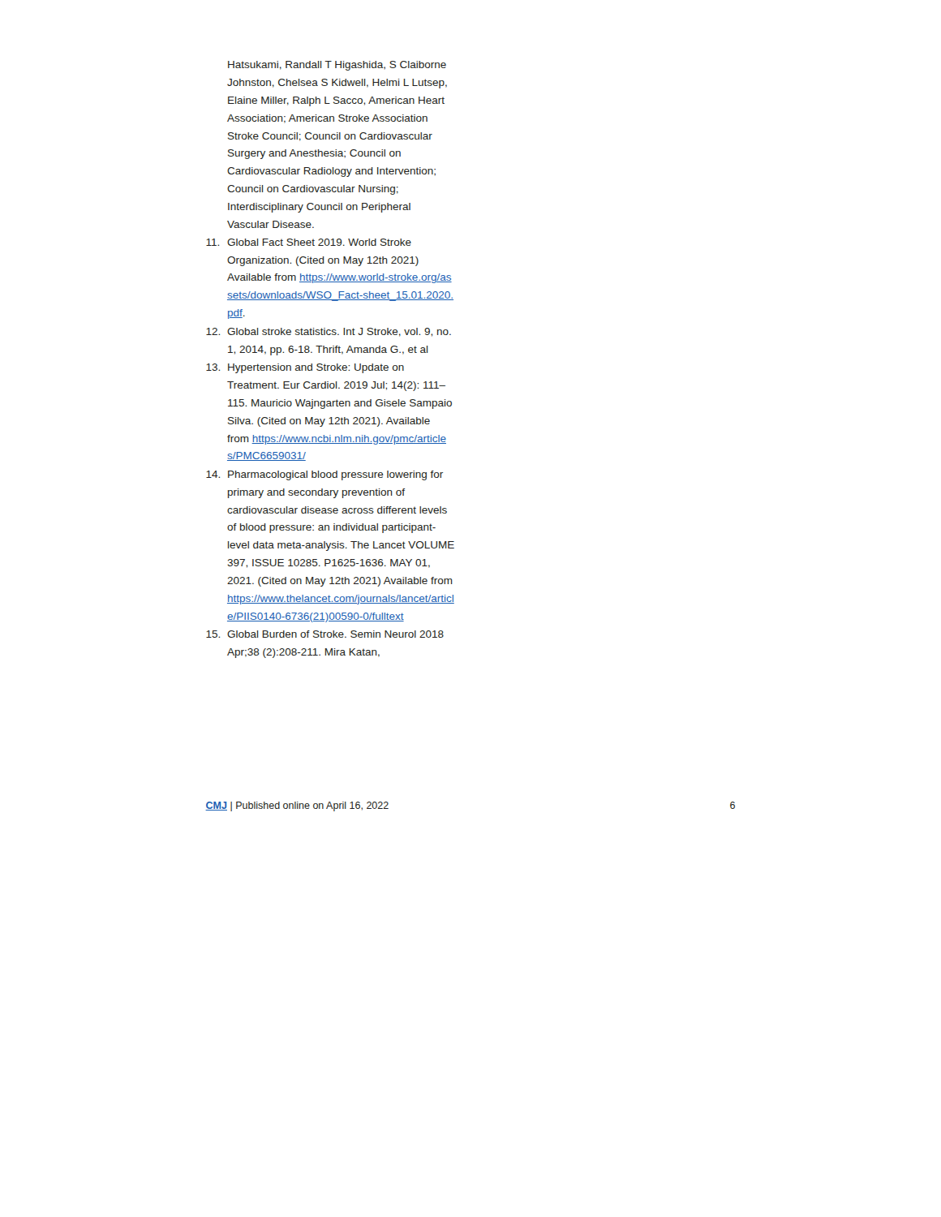Hatsukami, Randall T Higashida, S Claiborne Johnston, Chelsea S Kidwell, Helmi L Lutsep, Elaine Miller, Ralph L Sacco, American Heart Association; American Stroke Association Stroke Council; Council on Cardiovascular Surgery and Anesthesia; Council on Cardiovascular Radiology and Intervention; Council on Cardiovascular Nursing; Interdisciplinary Council on Peripheral Vascular Disease.
11. Global Fact Sheet 2019. World Stroke Organization. (Cited on May 12th 2021) Available from https://www.world-stroke.org/assets/downloads/WSO_Fact-sheet_15.01.2020.pdf.
12. Global stroke statistics. Int J Stroke, vol. 9, no. 1, 2014, pp. 6-18. Thrift, Amanda G., et al
13. Hypertension and Stroke: Update on Treatment. Eur Cardiol. 2019 Jul; 14(2): 111–115. Mauricio Wajngarten and Gisele Sampaio Silva. (Cited on May 12th 2021). Available from https://www.ncbi.nlm.nih.gov/pmc/articles/PMC6659031/
14. Pharmacological blood pressure lowering for primary and secondary prevention of cardiovascular disease across different levels of blood pressure: an individual participant-level data meta-analysis. The Lancet VOLUME 397, ISSUE 10285. P1625-1636. MAY 01, 2021. (Cited on May 12th 2021) Available from https://www.thelancet.com/journals/lancet/article/PIIS0140-6736(21)00590-0/fulltext
15. Global Burden of Stroke. Semin Neurol 2018 Apr;38 (2):208-211. Mira Katan,
CMJ | Published online on April 16, 2022
6